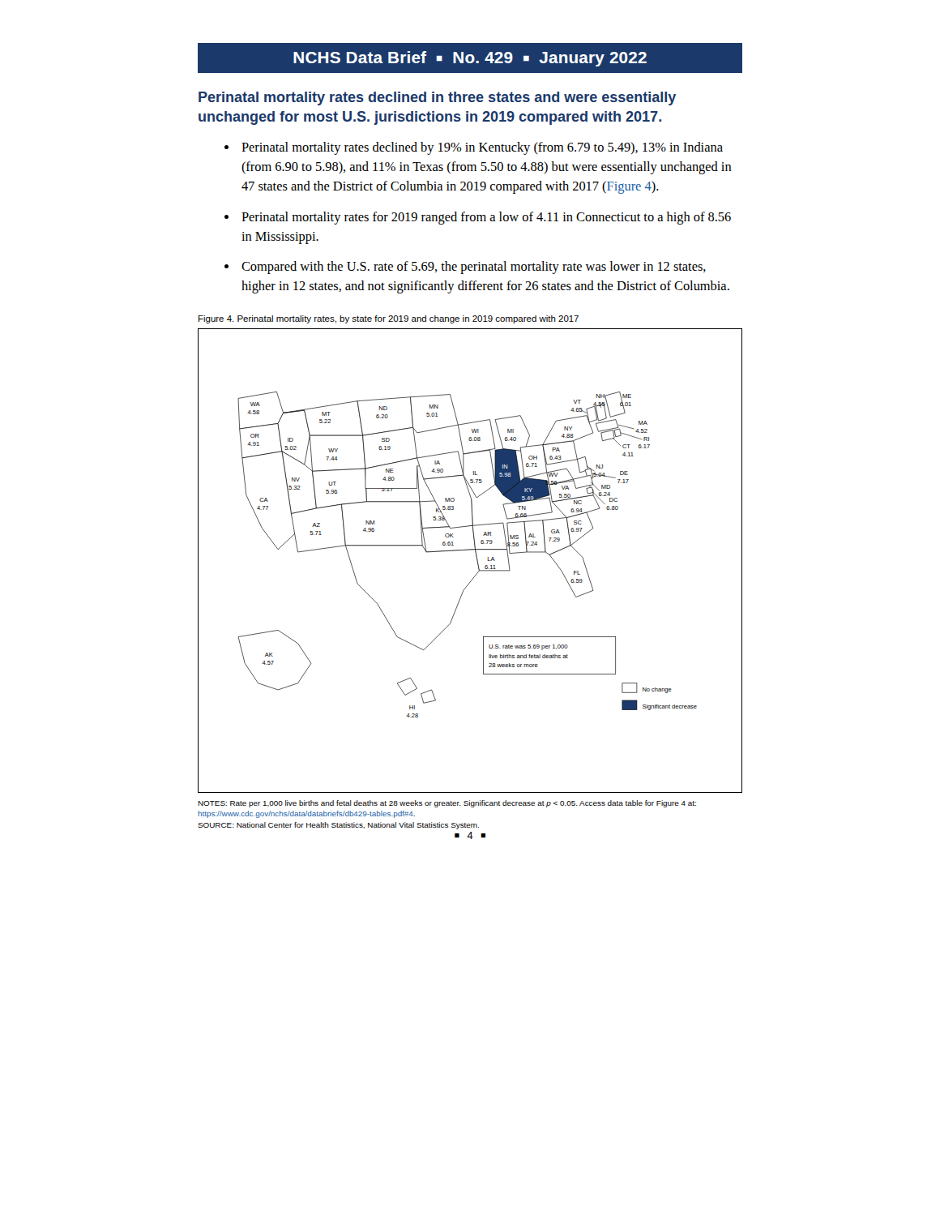NCHS Data Brief ■ No. 429 ■ January 2022
Perinatal mortality rates declined in three states and were essentially unchanged for most U.S. jurisdictions in 2019 compared with 2017.
Perinatal mortality rates declined by 19% in Kentucky (from 6.79 to 5.49), 13% in Indiana (from 6.90 to 5.98), and 11% in Texas (from 5.50 to 4.88) but were essentially unchanged in 47 states and the District of Columbia in 2019 compared with 2017 (Figure 4).
Perinatal mortality rates for 2019 ranged from a low of 4.11 in Connecticut to a high of 8.56 in Mississippi.
Compared with the U.S. rate of 5.69, the perinatal mortality rate was lower in 12 states, higher in 12 states, and not significantly different for 26 states and the District of Columbia.
Figure 4. Perinatal mortality rates, by state for 2019 and change in 2019 compared with 2017
WA 4.58 OR 4.91 ID 5.02 MT 5.22 WY 7.44 NV 5.32 CA 4.77 UT 5.96 AZ 5.71 CO 5.17 NM 4.96 ND 6.20 SD 6.19 NE 4.80 KS 5.38 OK 6.61 TX 4.88 AK 4.57 HI 4.28 MN 5.01 IA 4.90 MO 5.83 AR 6.79 LA 6.11 WI 6.08 IL 5.75 IN 5.98 MI 6.40 OH 6.71 KY 5.49 TN 6.66 MS 8.56 AL 7.24 GA 7.29 FL 6.59 SC 6.97 NC 6.94 VA 5.50 WV 5.56 PA 6.43 NY 4.88 NH 4.55 ME 6.01 VT 4.65 MA 4.52 RI CT 6.17 4.11 NJ 5.04 DE 7.17 MD 6.24 DC 6.80 U.S. rate was 5.69 per 1,000 live births and fetal deaths at 28 weeks or more No change Significant decrease
NOTES: Rate per 1,000 live births and fetal deaths at 28 weeks or greater. Significant decrease at p < 0.05. Access data table for Figure 4 at:
https://www.cdc.gov/nchs/data/databriefs/db429-tables.pdf#4.
SOURCE: National Center for Health Statistics, National Vital Statistics System.
■ 4 ■